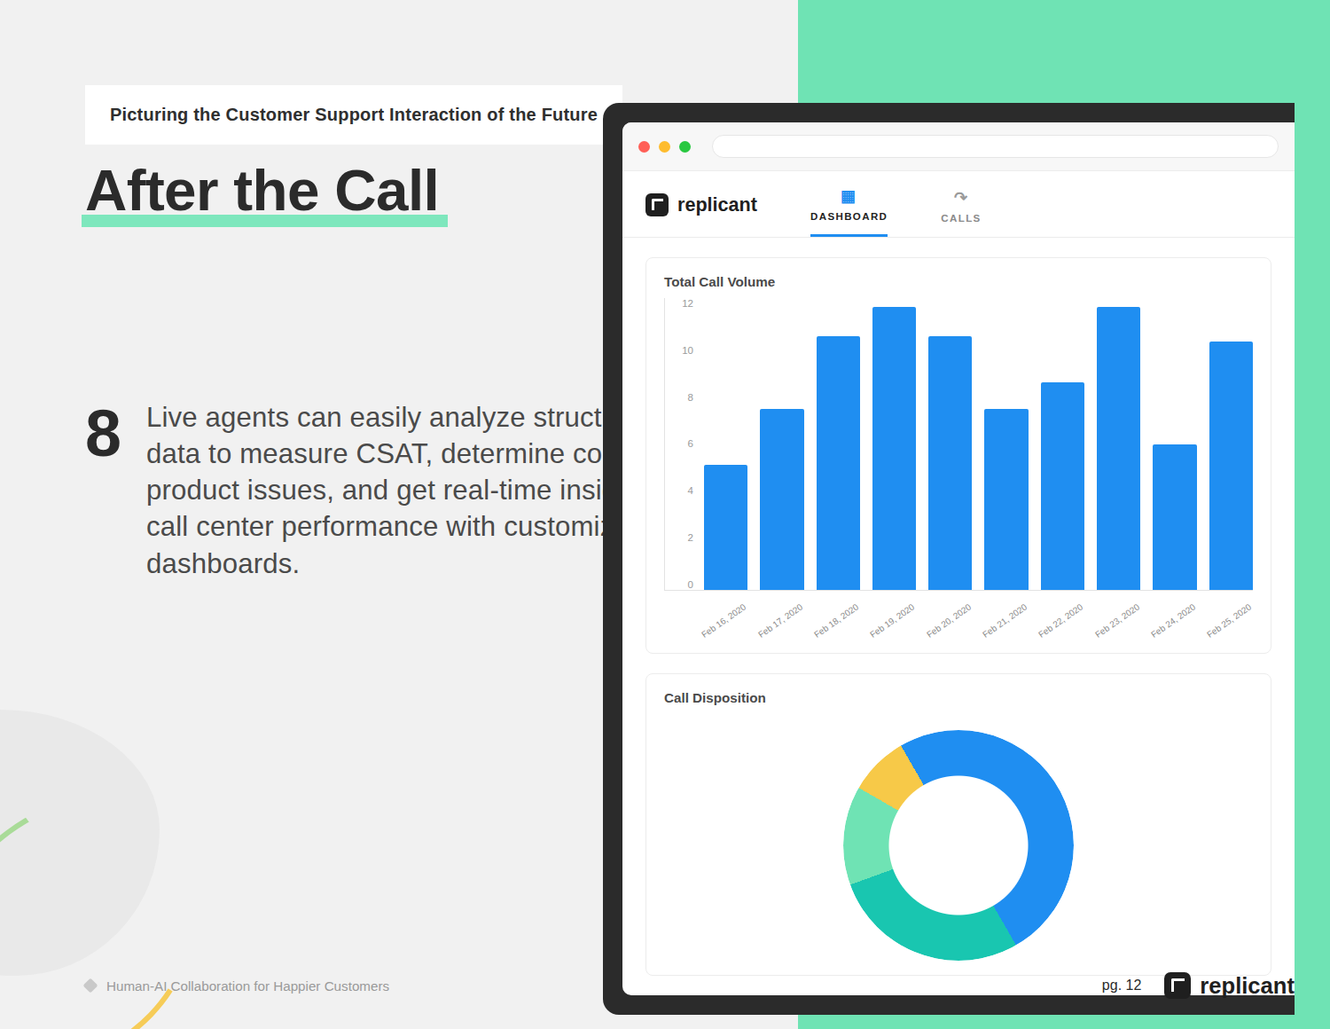Picturing the Customer Support Interaction of the Future
After the Call
8
Live agents can easily analyze structured call data to measure CSAT, determine common product issues, and get real-time insights into call center performance with customizable dashboards.
replicant
▦DASHBOARD
↷CALLS
Total Call Volume
121086420
Feb 16, 2020
Feb 17, 2020
Feb 18, 2020
Feb 19, 2020
Feb 20, 2020
Feb 21, 2020
Feb 22, 2020
Feb 23, 2020
Feb 24, 2020
Feb 25, 2020
Call Disposition
Human-AI Collaboration for Happier Customers
pg. 12 replicant